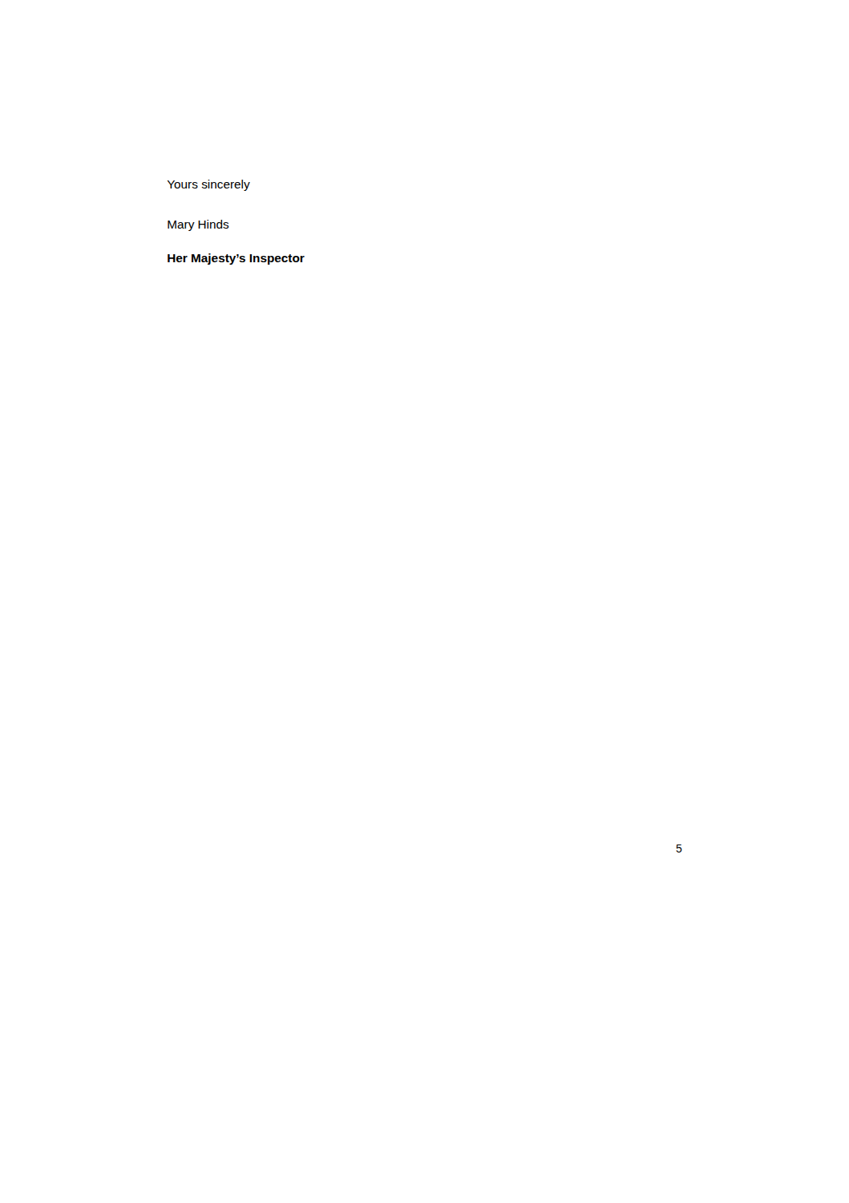Yours sincerely
Mary Hinds
Her Majesty’s Inspector
5